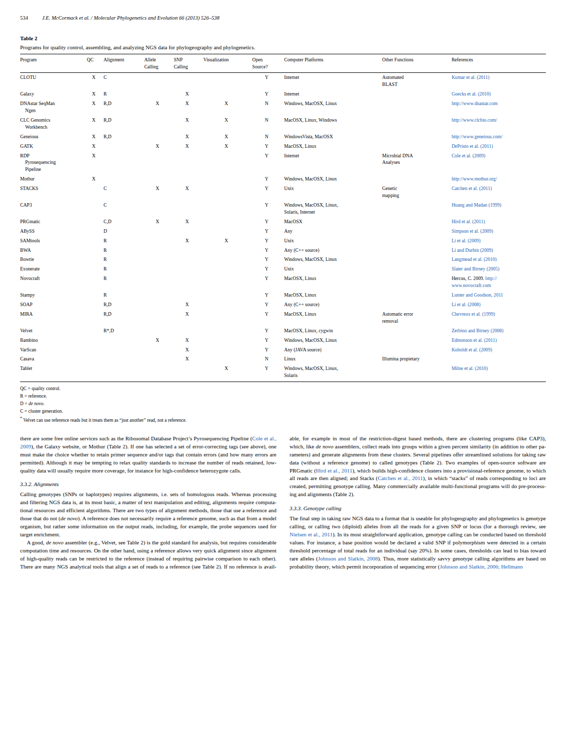534 J.E. McCormack et al. / Molecular Phylogenetics and Evolution 66 (2013) 526–538
Table 2 Programs for quality control, assembling, and analyzing NGS data for phylogeography and phylogenetics.
| Program | QC | Alignment | Allele Calling | SNP Calling | Visualization | Open Source? | Computer Platforms | Other Functions | References |
| --- | --- | --- | --- | --- | --- | --- | --- | --- | --- |
| CLOTU | X | C | | | | Y | Internet | Automated BLAST | Kumar et al. (2011) |
| Galaxy | X | R | | X | | Y | Internet | | Goecks et al. (2010) |
| DNAstar SeqMan Ngen | X | R,D | X | X | X | N | Windows, MacOSX, Linux | | http://www.dnastar.com |
| CLC Genomics Workbench | X | R,D | | X | X | N | MacOSX, Linux, Windows | | http://www.clcbio.com/ |
| Geneious | X | R,D | | X | X | N | WindowsVista, MacOSX | | http://www.geneious.com/ |
| GATK | X | | X | X | X | Y | MacOSX, Linux | | DePristo et al. (2011) |
| RDP Pyrosequencing Pipeline | X | | | | | Y | Internet | Microbial DNA Analyses | Cole et al. (2009) |
| Mothur | X | | | | | Y | Windows, MacOSX, Linux | | http://www.mothur.org/ |
| STACKS | | C | X | X | | Y | Unix | Genetic mapping | Catchen et al. (2011) |
| CAP3 | | C | | | | Y | Windows, MacOSX, Linux, Solaris, Internet | | Huang and Madan (1999) |
| PRGmatic | | C,D | X | X | | Y | MacOSX | | Hird et al. (2011) |
| ABySS | | D | | | | Y | Any | | Simpson et al. (2009) |
| SAMtools | | R | | X | X | Y | Unix | | Li et al. (2009) |
| BWA | | R | | | | Y | Any (C++ source) | | Li and Durbin (2009) |
| Bowtie | | R | | | | Y | Windows, MacOSX, Linux | | Langmead et al. (2010) |
| Exonerate | | R | | | | Y | Unix | | Slater and Birney (2005) |
| Novocraft | | R | | | | Y | MacOSX, Linux | | Hercus, C. 2009. http:// www.novocraft.com |
| Stampy | | R | | | | Y | MacOSX, Linux | | Lunter and Goodson, 2011 |
| SOAP | | R,D | | X | | Y | Any (C++ source) | | Li et al. (2008) |
| MIRA | | R,D | | X | | Y | MacOSX, Linux | Automatic error removal | Chevreux et al. (1999) |
| Velvet | | R * ,D | | | | Y | MacOSX, Linux, cygwin | | Zerbino and Birney (2008) |
| Bambino | | | X | X | | Y | Windows, MacOSX, Linux | | Edmonson et al. (2011) |
| VarScan | | | | X | | Y | Any (JAVA source) | | Koboldt et al. (2009) |
| Casava | | | | X | | N | Linux | Illumina propietary | |
| Tablet | | | | | X | Y | Windows, MacOSX, Linux, Solaris | | Milne et al. (2010) |
QC = quality control.
R = reference.
D = de novo.
C = cluster generation.
* Velvet can use reference reads but it treats them as “just another” read, not a reference.
there are some free online services such as the Ribosomal Database Project’s Pyrosequencing Pipeline (Cole et al., 2009), the Galaxy website, or Mothur (Table 2). If one has selected a set of error-correcting tags (see above), one must make the choice whether to retain primer sequence and/or tags that contain errors (and how many errors are permitted). Although it may be tempting to relax quality standards to increase the number of reads retained, low-quality data will usually require more coverage, for instance for high-confidence heterozygote calls.
3.3.2. Alignments
Calling genotypes (SNPs or haplotypes) requires alignments, i.e. sets of homologous reads. Whereas processing and filtering NGS data is, at its most basic, a matter of text manipulation and editing, alignments require computational resources and efficient algorithms. There are two types of alignment methods, those that use a reference and those that do not (de novo). A reference does not necessarily require a reference genome, such as that from a model organism, but rather some information on the output reads, including, for example, the probe sequences used for target enrichment.
A good, de novo assembler (e.g., Velvet, see Table 2) is the gold standard for analysis, but requires considerable computation time and resources. On the other hand, using a reference allows very quick alignment since alignment of high-quality reads can be restricted to the reference (instead of requiring pairwise comparison to each other). There are many NGS analytical tools that align a set of reads to a reference (see Table 2). If no reference is available, for example in most of the restriction-digest based methods, there are clustering programs (like CAP3), which, like de novo assemblers, collect reads into groups within a given percent similarity (in addition to other parameters) and generate alignments from these clusters. Several pipelines offer streamlined solutions for taking raw data (without a reference genome) to called genotypes (Table 2). Two examples of open-source software are PRGmatic (Hird et al., 2011), which builds high-confidence clusters into a provisional-reference genome, to which all reads are then aligned; and Stacks (Catchen et al., 2011), in which “stacks” of reads corresponding to loci are created, permitting genotype calling. Many commercially available multi-functional programs will do pre-processing and alignments (Table 2).
3.3.3. Genotype calling
The final step in taking raw NGS data to a format that is useable for phylogeography and phylogenetics is genotype calling, or calling two (diploid) alleles from all the reads for a given SNP or locus (for a thorough review, see Nielsen et al., 2011). In its most straightforward application, genotype calling can be conducted based on threshold values. For instance, a base position would be declared a valid SNP if polymorphism were detected in a certain threshold percentage of total reads for an individual (say 20%). In some cases, thresholds can lead to bias toward rare alleles (Johnson and Slatkin, 2008). Thus, more statistically savvy genotype calling algorithms are based on probability theory, which permit incorporation of sequencing error (Johnson and Slatkin, 2006; Hellmann